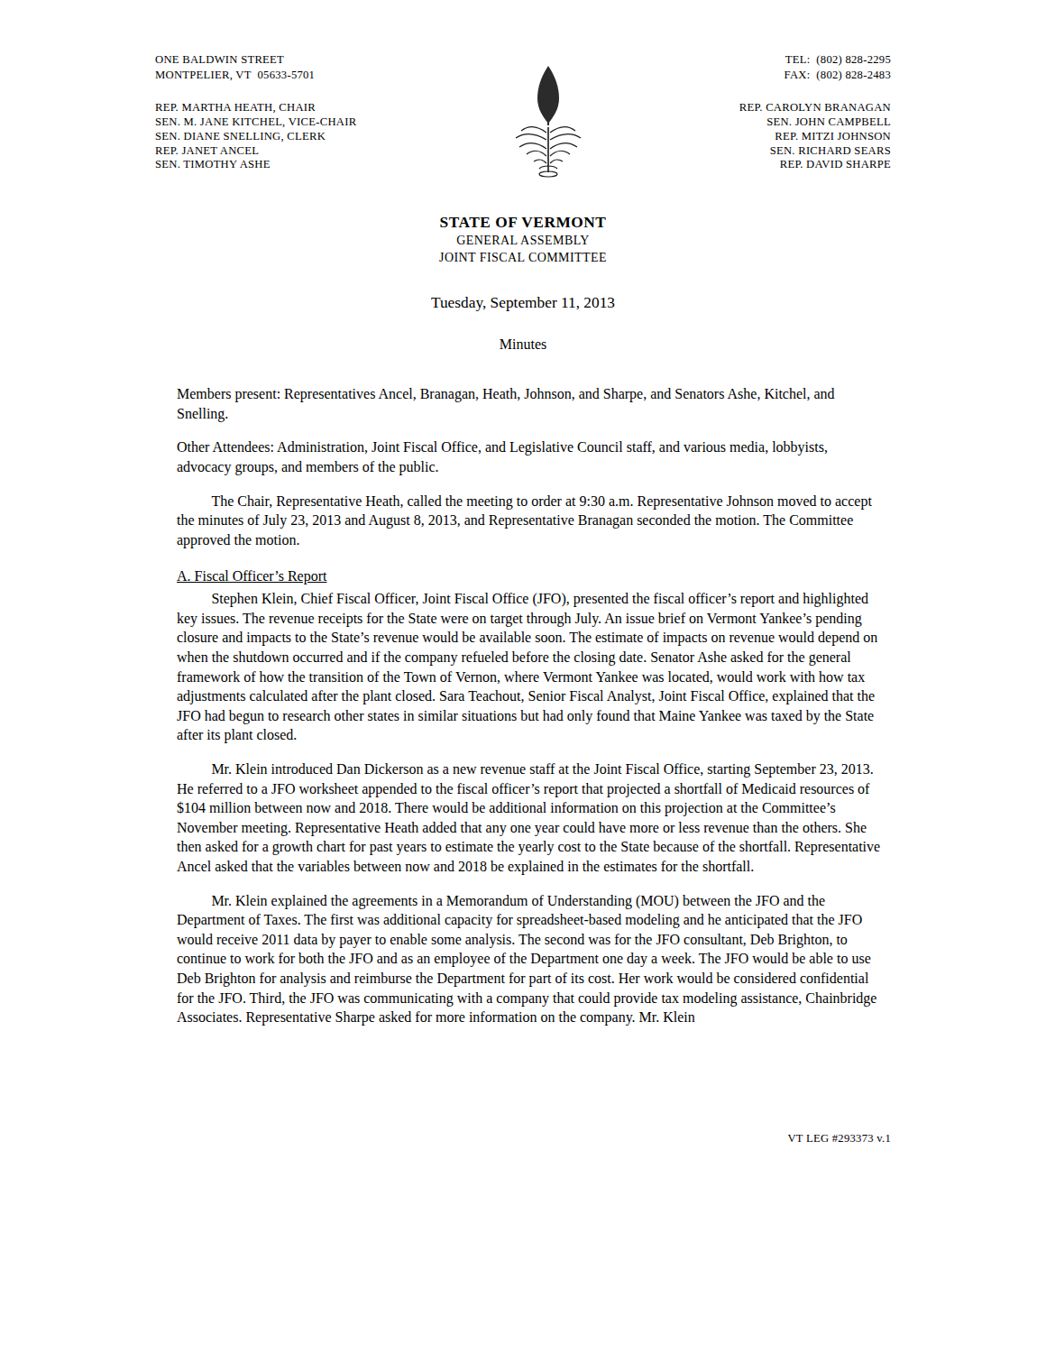ONE BALDWIN STREET
MONTPELIER, VT 05633-5701
REP. MARTHA HEATH, CHAIR
SEN. M. JANE KITCHEL, VICE-CHAIR
SEN. DIANE SNELLING, CLERK
REP. JANET ANCEL
SEN. TIMOTHY ASHE
TEL: (802) 828-2295
FAX: (802) 828-2483
REP. CAROLYN BRANAGAN
SEN. JOHN CAMPBELL
REP. MITZI JOHNSON
SEN. RICHARD SEARS
REP. DAVID SHARPE
STATE OF VERMONT
GENERAL ASSEMBLY
JOINT FISCAL COMMITTEE
Tuesday, September 11, 2013
Minutes
Members present: Representatives Ancel, Branagan, Heath, Johnson, and Sharpe, and Senators Ashe, Kitchel, and Snelling.
Other Attendees: Administration, Joint Fiscal Office, and Legislative Council staff, and various media, lobbyists, advocacy groups, and members of the public.
The Chair, Representative Heath, called the meeting to order at 9:30 a.m. Representative Johnson moved to accept the minutes of July 23, 2013 and August 8, 2013, and Representative Branagan seconded the motion. The Committee approved the motion.
A. Fiscal Officer’s Report
Stephen Klein, Chief Fiscal Officer, Joint Fiscal Office (JFO), presented the fiscal officer’s report and highlighted key issues. The revenue receipts for the State were on target through July. An issue brief on Vermont Yankee’s pending closure and impacts to the State’s revenue would be available soon. The estimate of impacts on revenue would depend on when the shutdown occurred and if the company refueled before the closing date. Senator Ashe asked for the general framework of how the transition of the Town of Vernon, where Vermont Yankee was located, would work with how tax adjustments calculated after the plant closed. Sara Teachout, Senior Fiscal Analyst, Joint Fiscal Office, explained that the JFO had begun to research other states in similar situations but had only found that Maine Yankee was taxed by the State after its plant closed.
Mr. Klein introduced Dan Dickerson as a new revenue staff at the Joint Fiscal Office, starting September 23, 2013. He referred to a JFO worksheet appended to the fiscal officer’s report that projected a shortfall of Medicaid resources of $104 million between now and 2018. There would be additional information on this projection at the Committee’s November meeting. Representative Heath added that any one year could have more or less revenue than the others. She then asked for a growth chart for past years to estimate the yearly cost to the State because of the shortfall. Representative Ancel asked that the variables between now and 2018 be explained in the estimates for the shortfall.
Mr. Klein explained the agreements in a Memorandum of Understanding (MOU) between the JFO and the Department of Taxes. The first was additional capacity for spreadsheet-based modeling and he anticipated that the JFO would receive 2011 data by payer to enable some analysis. The second was for the JFO consultant, Deb Brighton, to continue to work for both the JFO and as an employee of the Department one day a week. The JFO would be able to use Deb Brighton for analysis and reimburse the Department for part of its cost. Her work would be considered confidential for the JFO. Third, the JFO was communicating with a company that could provide tax modeling assistance, Chainbridge Associates. Representative Sharpe asked for more information on the company. Mr. Klein
VT LEG #293373 v.1